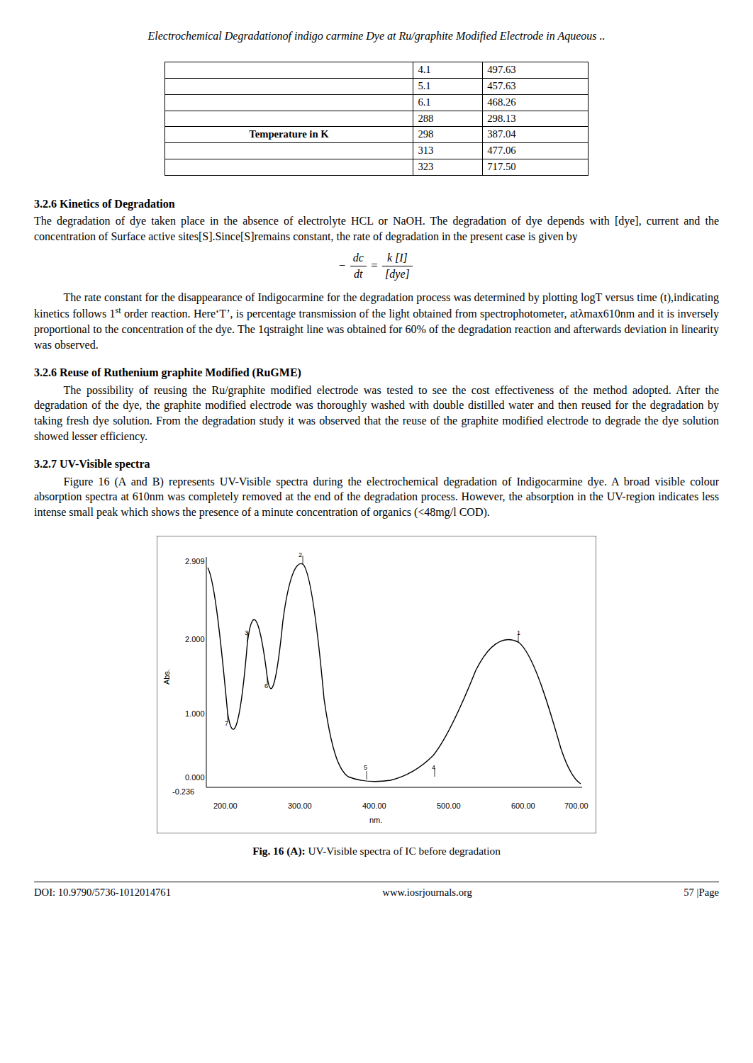Electrochemical Degradationof indigo carmine Dye at Ru/graphite Modified Electrode in Aqueous ..
| | 4.1 | 497.63 |
| | 5.1 | 457.63 |
| | 6.1 | 468.26 |
| | 288 | 298.13 |
| Temperature in K | 298 | 387.04 |
| | 313 | 477.06 |
| | 323 | 717.50 |
3.2.6 Kinetics of Degradation
The degradation of dye taken place in the absence of electrolyte HCL or NaOH. The degradation of dye depends with [dye], current and the concentration of Surface active sites[S].Since[S]remains constant, the rate of degradation in the present case is given by
− dc dt = k [I][dye]
The rate constant for the disappearance of Indigocarmine for the degradation process was determined by plotting logT versus time (t),indicating kinetics follows 1st order reaction. Here‘T’, is percentage transmission of the light obtained from spectrophotometer, atλmax610nm and it is inversely proportional to the concentration of the dye. The 1qstraight line was obtained for 60% of the degradation reaction and afterwards deviation in linearity was observed.
3.2.6 Reuse of Ruthenium graphite Modified (RuGME)
The possibility of reusing the Ru/graphite modified electrode was tested to see the cost effectiveness of the method adopted. After the degradation of the dye, the graphite modified electrode was thoroughly washed with double distilled water and then reused for the degradation by taking fresh dye solution. From the degradation study it was observed that the reuse of the graphite modified electrode to degrade the dye solution showed lesser efficiency.
3.2.7 UV-Visible spectra
Figure 16 (A and B) represents UV-Visible spectra during the electrochemical degradation of Indigocarmine dye. A broad visible colour absorption spectra at 610nm was completely removed at the end of the degradation process. However, the absorption in the UV-region indicates less intense small peak which shows the presence of a minute concentration of organics (<48mg/l COD).
Fig. 16 (A): UV-Visible spectra of IC before degradation
DOI: 10.9790/5736-1012014761 www.iosrjournals.org 57 |Page